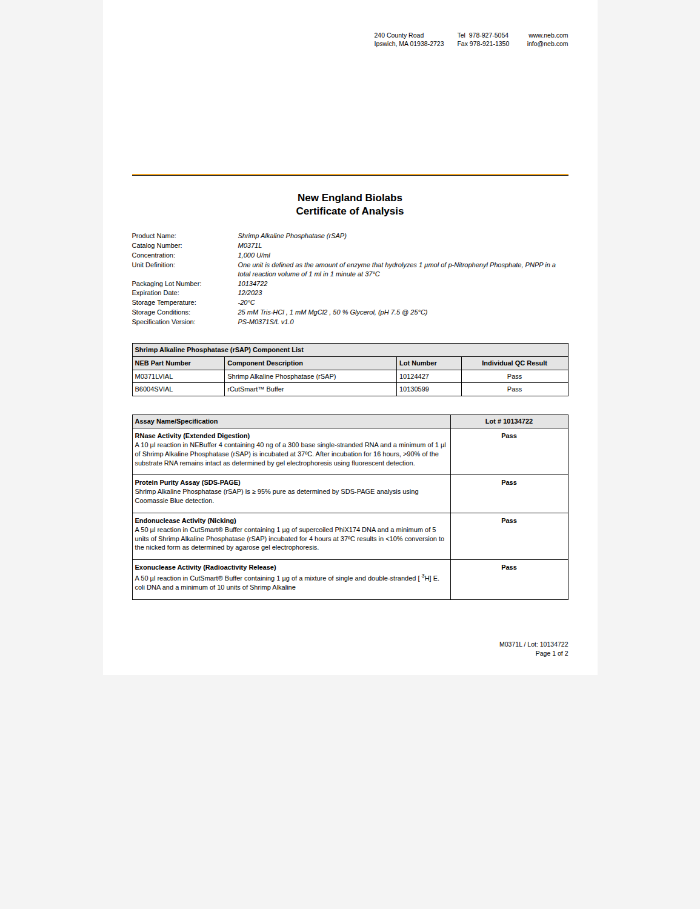| | | 240 County Road Ipswich, MA 01938-2723 | Tel 978-927-5054 Fax 978-921-1350 | www.neb.com info@neb.com |
New England Biolabs Certificate of Analysis
| Product Name: | Shrimp Alkaline Phosphatase (rSAP) |
| Catalog Number: | M0371L |
| Concentration: | 1,000 U/ml |
| Unit Definition: | One unit is defined as the amount of enzyme that hydrolyzes 1 µmol of p-Nitrophenyl Phosphate, PNPP in a total reaction volume of 1 ml in 1 minute at 37°C |
| Packaging Lot Number: | 10134722 |
| Expiration Date: | 12/2023 |
| Storage Temperature: | -20°C |
| Storage Conditions: | 25 mM Tris-HCl , 1 mM MgCl2 , 50 % Glycerol, (pH 7.5 @ 25°C) |
| Specification Version: | PS-M0371S/L v1.0 |
Shrimp Alkaline Phosphatase (rSAP) Component List
| NEB Part Number | Component Description | Lot Number | Individual QC Result |
| --- | --- | --- | --- |
| M0371LVIAL | Shrimp Alkaline Phosphatase (rSAP) | 10124427 | Pass |
| B6004SVIAL | rCutSmart™ Buffer | 10130599 | Pass |
| Assay Name/Specification | Lot # 10134722 |
| --- | --- |
| RNase Activity (Extended Digestion) A 10 µl reaction in NEBuffer 4 containing 40 ng of a 300 base single-stranded RNA and a minimum of 1 µl of Shrimp Alkaline Phosphatase (rSAP) is incubated at 37ºC. After incubation for 16 hours, >90% of the substrate RNA remains intact as determined by gel electrophoresis using fluorescent detection. | Pass |
| Protein Purity Assay (SDS-PAGE) Shrimp Alkaline Phosphatase (rSAP) is ≥ 95% pure as determined by SDS-PAGE analysis using Coomassie Blue detection. | Pass |
| Endonuclease Activity (Nicking) A 50 µl reaction in CutSmart® Buffer containing 1 µg of supercoiled PhiX174 DNA and a minimum of 5 units of Shrimp Alkaline Phosphatase (rSAP) incubated for 4 hours at 37ºC results in <10% conversion to the nicked form as determined by agarose gel electrophoresis. | Pass |
| Exonuclease Activity (Radioactivity Release) A 50 µl reaction in CutSmart® Buffer containing 1 µg of a mixture of single and double-stranded [ 3 H] E. coli DNA and a minimum of 10 units of Shrimp Alkaline | Pass |
| | M0371L / Lot: 10134722 Page 1 of 2 |